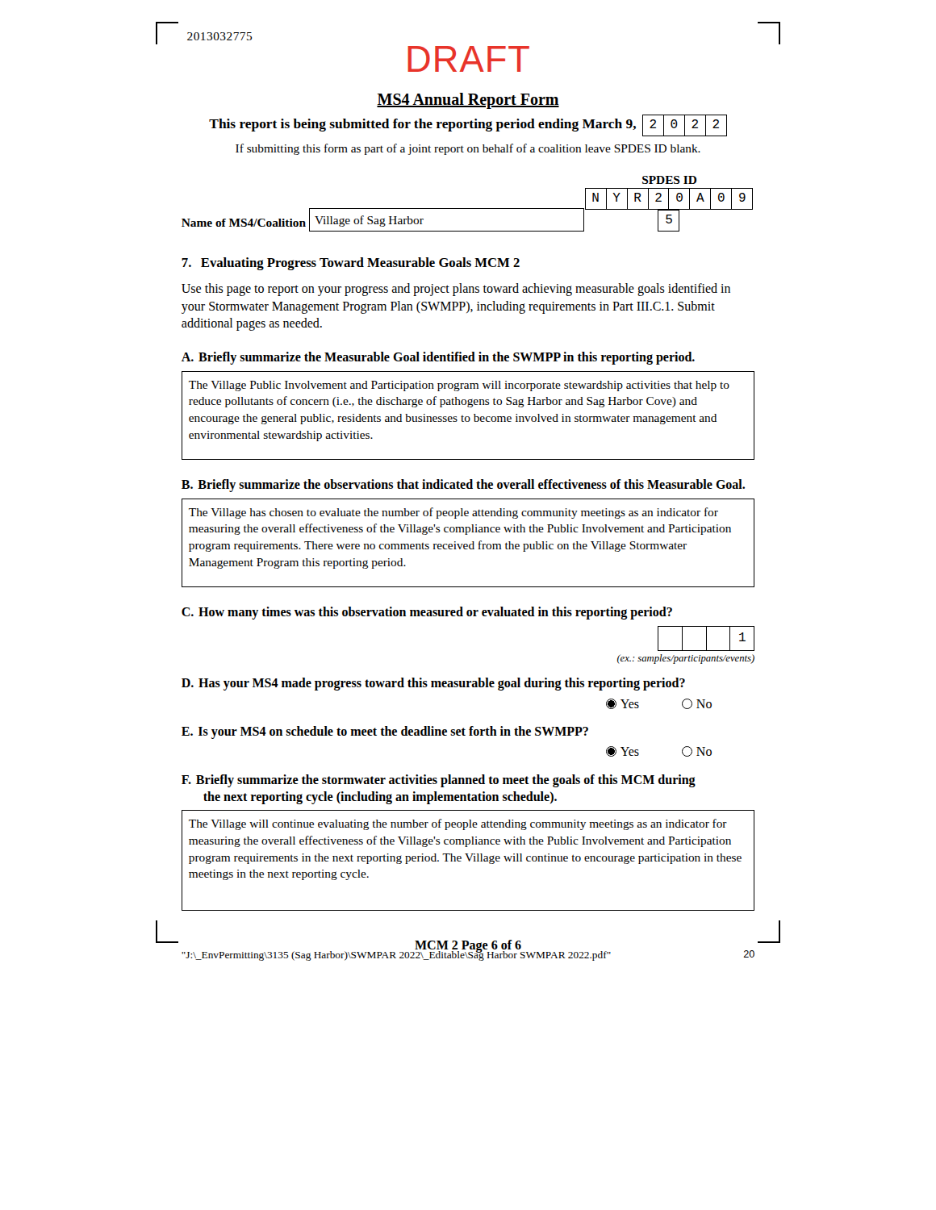2013032775
DRAFT
MS4 Annual Report Form
This report is being submitted for the reporting period ending March 9, 2022
If submitting this form as part of a joint report on behalf of a coalition leave SPDES ID blank.
Name of MS4/Coalition Village of Sag Harbor
SPDES ID NYR 20 A 095
7.Evaluating Progress Toward Measurable Goals MCM 2
Use this page to report on your progress and project plans toward achieving measurable goals identified in your Stormwater Management Program Plan (SWMPP), including requirements in Part III.C.1. Submit additional pages as needed.
A. Briefly summarize the Measurable Goal identified in the SWMPP in this reporting period.
The Village Public Involvement and Participation program will incorporate stewardship activities that help to reduce pollutants of concern (i.e., the discharge of pathogens to Sag Harbor and Sag Harbor Cove) and encourage the general public, residents and businesses to become involved in stormwater management and environmental stewardship activities.
B. Briefly summarize the observations that indicated the overall effectiveness of this Measurable Goal.
The Village has chosen to evaluate the number of people attending community meetings as an indicator for measuring the overall effectiveness of the Village's compliance with the Public Involvement and Participation program requirements. There were no comments received from the public on the Village Stormwater Management Program this reporting period.
C. How many times was this observation measured or evaluated in this reporting period?
1
(ex.: samples/participants/events)
D. Has your MS4 made progress toward this measurable goal during this reporting period?
Yes No
E. Is your MS4 on schedule to meet the deadline set forth in the SWMPP?
Yes No
F. Briefly summarize the stormwater activities planned to meet the goals of this MCM during
the next reporting cycle (including an implementation schedule).
The Village will continue evaluating the number of people attending community meetings as an indicator for measuring the overall effectiveness of the Village's compliance with the Public Involvement and Participation program requirements in the next reporting period. The Village will continue to encourage participation in these meetings in the next reporting cycle.
MCM 2 Page 6 of 6
"J:\_EnvPermitting\3135 (Sag Harbor)\SWMPAR 2022\_Editable\Sag Harbor SWMPAR 2022.pdf" 20